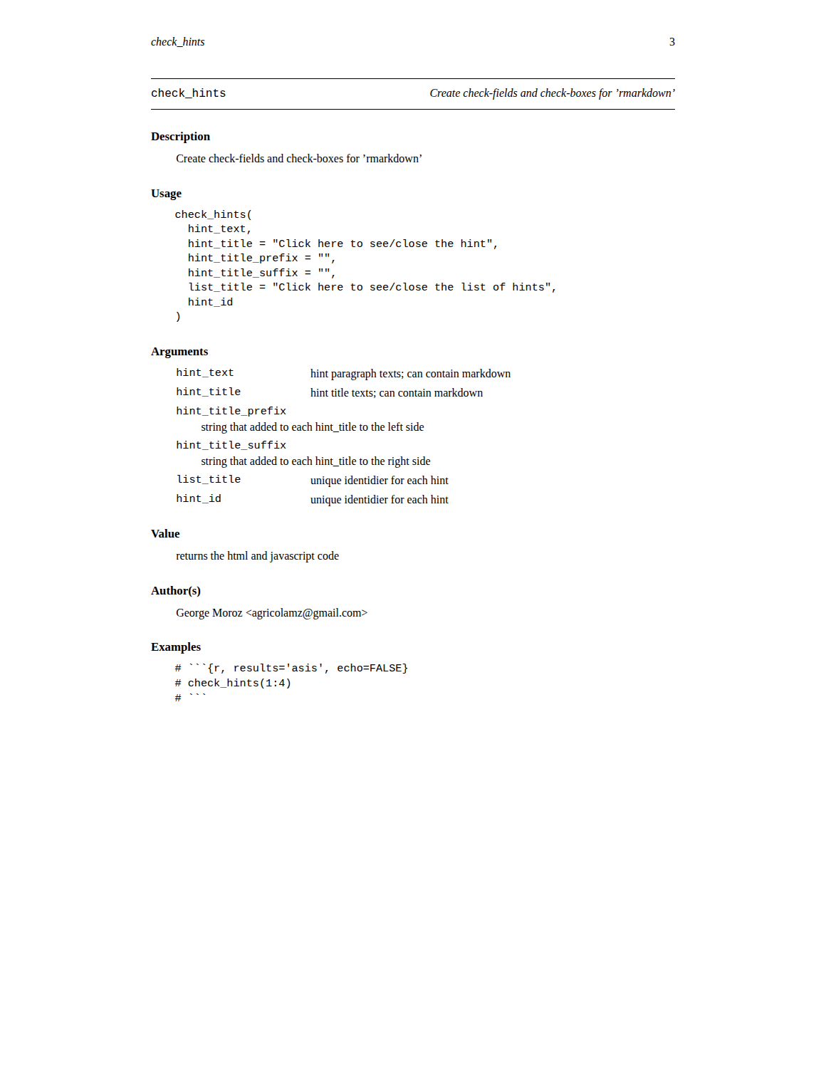check_hints 3
check_hints Create check-fields and check-boxes for ’rmarkdown’
Description
Create check-fields and check-boxes for ’rmarkdown’
Usage
check_hints(
  hint_text,
  hint_title = "Click here to see/close the hint",
  hint_title_prefix = "",
  hint_title_suffix = "",
  list_title = "Click here to see/close the list of hints",
  hint_id
)
Arguments
hint_text
hint paragraph texts; can contain markdown
hint_title
hint title texts; can contain markdown
hint_title_prefix
string that added to each hint_title to the left side
hint_title_suffix
string that added to each hint_title to the right side
list_title
unique identidier for each hint
hint_id
unique identidier for each hint
Value
returns the html and javascript code
Author(s)
George Moroz <agricolamz@gmail.com>
Examples
# ```{r, results='asis', echo=FALSE}
# check_hints(1:4)
# ```